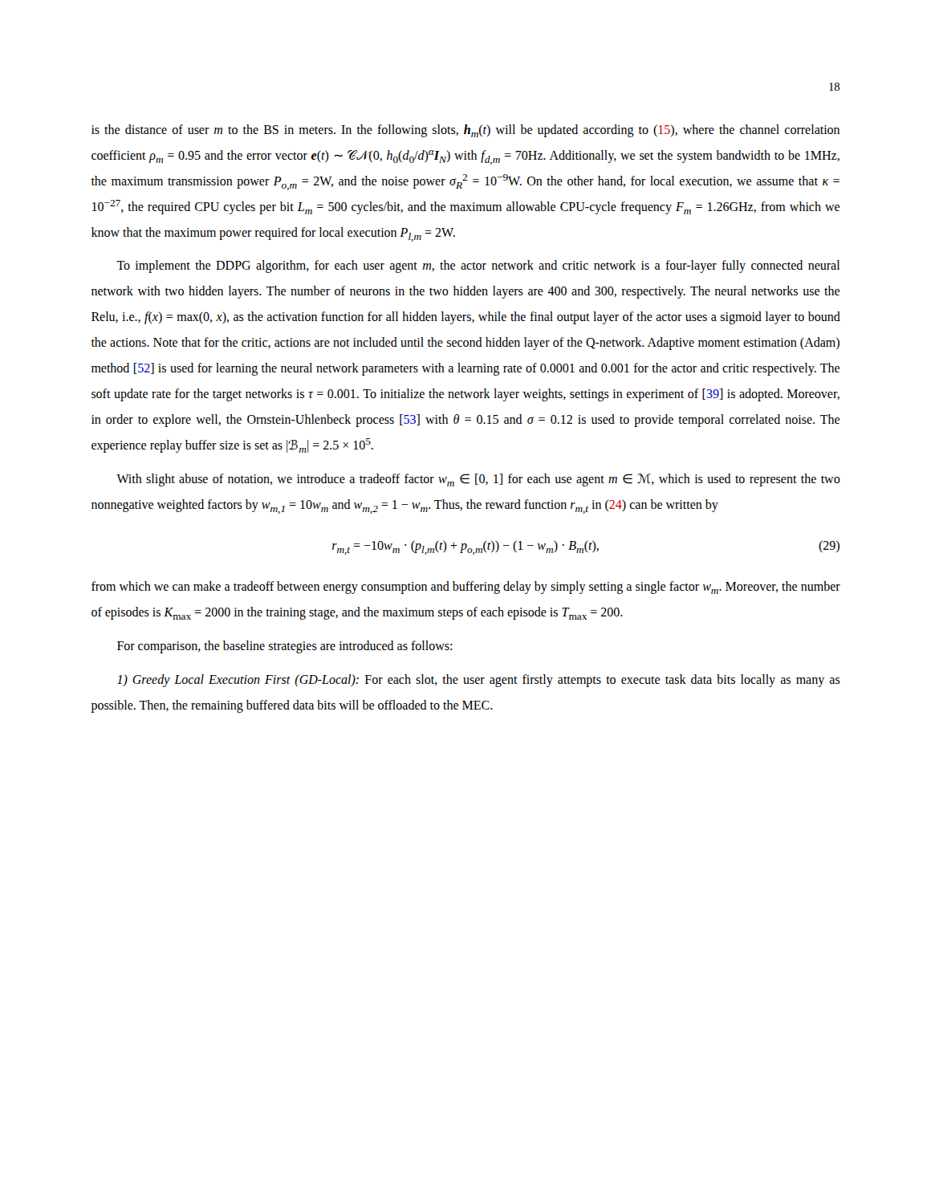18
is the distance of user m to the BS in meters. In the following slots, hm(t) will be updated according to (15), where the channel correlation coefficient ρm = 0.95 and the error vector e(t) ∼ 𝒞𝒩(0, h0(d0/d)αIN) with fd,m = 70Hz. Additionally, we set the system bandwidth to be 1MHz, the maximum transmission power Po,m = 2W, and the noise power σR2 = 10−9W. On the other hand, for local execution, we assume that κ = 10−27, the required CPU cycles per bit Lm = 500 cycles/bit, and the maximum allowable CPU-cycle frequency Fm = 1.26GHz, from which we know that the maximum power required for local execution Pl,m = 2W.
To implement the DDPG algorithm, for each user agent m, the actor network and critic network is a four-layer fully connected neural network with two hidden layers. The number of neurons in the two hidden layers are 400 and 300, respectively. The neural networks use the Relu, i.e., f(x) = max(0, x), as the activation function for all hidden layers, while the final output layer of the actor uses a sigmoid layer to bound the actions. Note that for the critic, actions are not included until the second hidden layer of the Q-network. Adaptive moment estimation (Adam) method [52] is used for learning the neural network parameters with a learning rate of 0.0001 and 0.001 for the actor and critic respectively. The soft update rate for the target networks is τ = 0.001. To initialize the network layer weights, settings in experiment of [39] is adopted. Moreover, in order to explore well, the Ornstein-Uhlenbeck process [53] with θ = 0.15 and σ = 0.12 is used to provide temporal correlated noise. The experience replay buffer size is set as |ℬm| = 2.5 × 105.
With slight abuse of notation, we introduce a tradeoff factor wm ∈ [0, 1] for each use agent m ∈ ℳ, which is used to represent the two nonnegative weighted factors by wm,1 = 10wm and wm,2 = 1 − wm. Thus, the reward function rm,t in (24) can be written by
rm,t = −10wm · (pl,m(t) + po,m(t)) − (1 − wm) · Bm(t), (29)
from which we can make a tradeoff between energy consumption and buffering delay by simply setting a single factor wm. Moreover, the number of episodes is Kmax = 2000 in the training stage, and the maximum steps of each episode is Tmax = 200.
For comparison, the baseline strategies are introduced as follows:
1) Greedy Local Execution First (GD-Local): For each slot, the user agent firstly attempts to execute task data bits locally as many as possible. Then, the remaining buffered data bits will be offloaded to the MEC.